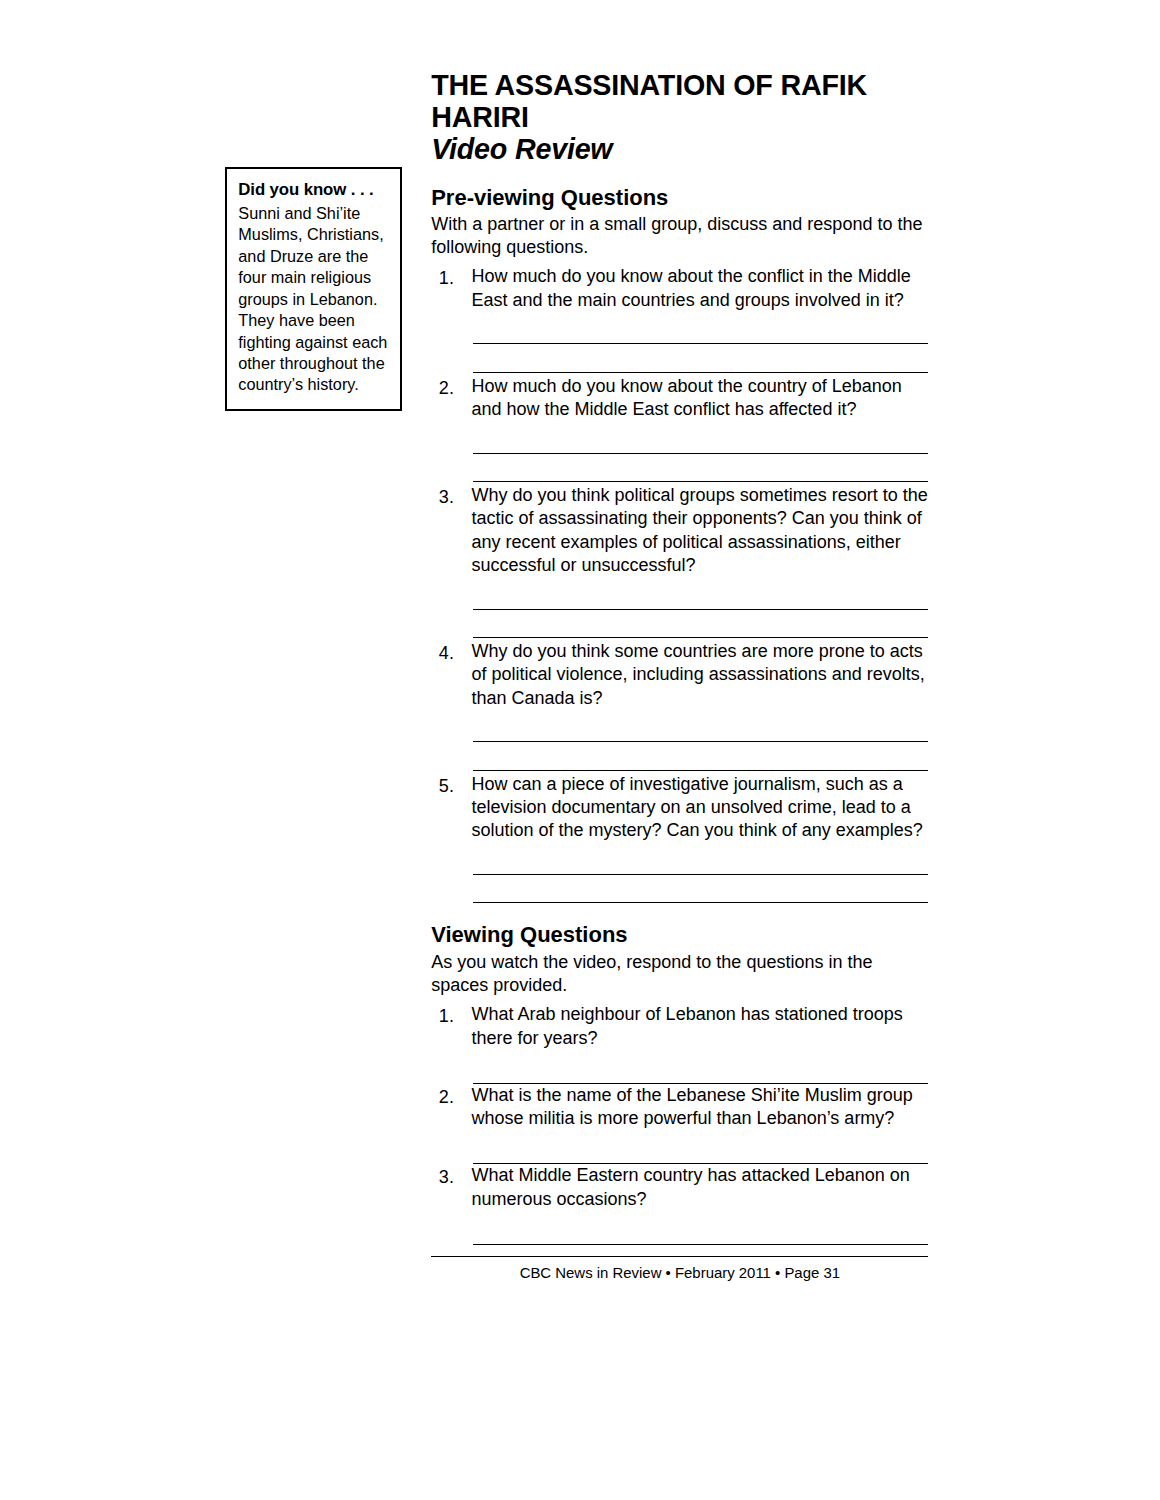Did you know . . .
Sunni and Shi’ite Muslims, Christians, and Druze are the four main religious groups in Lebanon. They have been fighting against each other throughout the country’s history.
THE ASSASSINATION OF RAFIK HARIRIVideo Review
Pre-viewing Questions
With a partner or in a small group, discuss and respond to the following questions.
How much do you know about the conflict in the Middle East and the main countries and groups involved in it?
How much do you know about the country of Lebanon and how the Middle East conflict has affected it?
Why do you think political groups sometimes resort to the tactic of assassinating their opponents? Can you think of any recent examples of political assassinations, either successful or unsuccessful?
Why do you think some countries are more prone to acts of political violence, including assassinations and revolts, than Canada is?
How can a piece of investigative journalism, such as a television documentary on an unsolved crime, lead to a solution of the mystery? Can you think of any examples?
Viewing Questions
As you watch the video, respond to the questions in the spaces provided.
What Arab neighbour of Lebanon has stationed troops there for years?
What is the name of the Lebanese Shi’ite Muslim group whose militia is more powerful than Lebanon’s army?
What Middle Eastern country has attacked Lebanon on numerous occasions?
CBC News in Review • February 2011 • Page 31